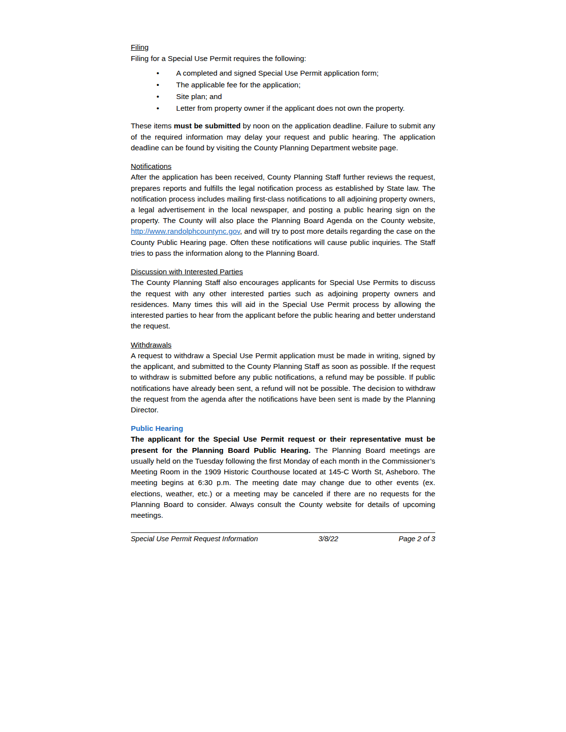Filing
Filing for a Special Use Permit requires the following:
A completed and signed Special Use Permit application form;
The applicable fee for the application;
Site plan; and
Letter from property owner if the applicant does not own the property.
These items must be submitted by noon on the application deadline. Failure to submit any of the required information may delay your request and public hearing. The application deadline can be found by visiting the County Planning Department website page.
Notifications
After the application has been received, County Planning Staff further reviews the request, prepares reports and fulfills the legal notification process as established by State law. The notification process includes mailing first-class notifications to all adjoining property owners, a legal advertisement in the local newspaper, and posting a public hearing sign on the property. The County will also place the Planning Board Agenda on the County website, http://www.randolphcountync.gov, and will try to post more details regarding the case on the County Public Hearing page. Often these notifications will cause public inquiries. The Staff tries to pass the information along to the Planning Board.
Discussion with Interested Parties
The County Planning Staff also encourages applicants for Special Use Permits to discuss the request with any other interested parties such as adjoining property owners and residences. Many times this will aid in the Special Use Permit process by allowing the interested parties to hear from the applicant before the public hearing and better understand the request.
Withdrawals
A request to withdraw a Special Use Permit application must be made in writing, signed by the applicant, and submitted to the County Planning Staff as soon as possible. If the request to withdraw is submitted before any public notifications, a refund may be possible. If public notifications have already been sent, a refund will not be possible. The decision to withdraw the request from the agenda after the notifications have been sent is made by the Planning Director.
Public Hearing
The applicant for the Special Use Permit request or their representative must be present for the Planning Board Public Hearing. The Planning Board meetings are usually held on the Tuesday following the first Monday of each month in the Commissioner’s Meeting Room in the 1909 Historic Courthouse located at 145-C Worth St, Asheboro. The meeting begins at 6:30 p.m. The meeting date may change due to other events (ex. elections, weather, etc.) or a meeting may be canceled if there are no requests for the Planning Board to consider. Always consult the County website for details of upcoming meetings.
Special Use Permit Request Information 3/8/22 Page 2 of 3